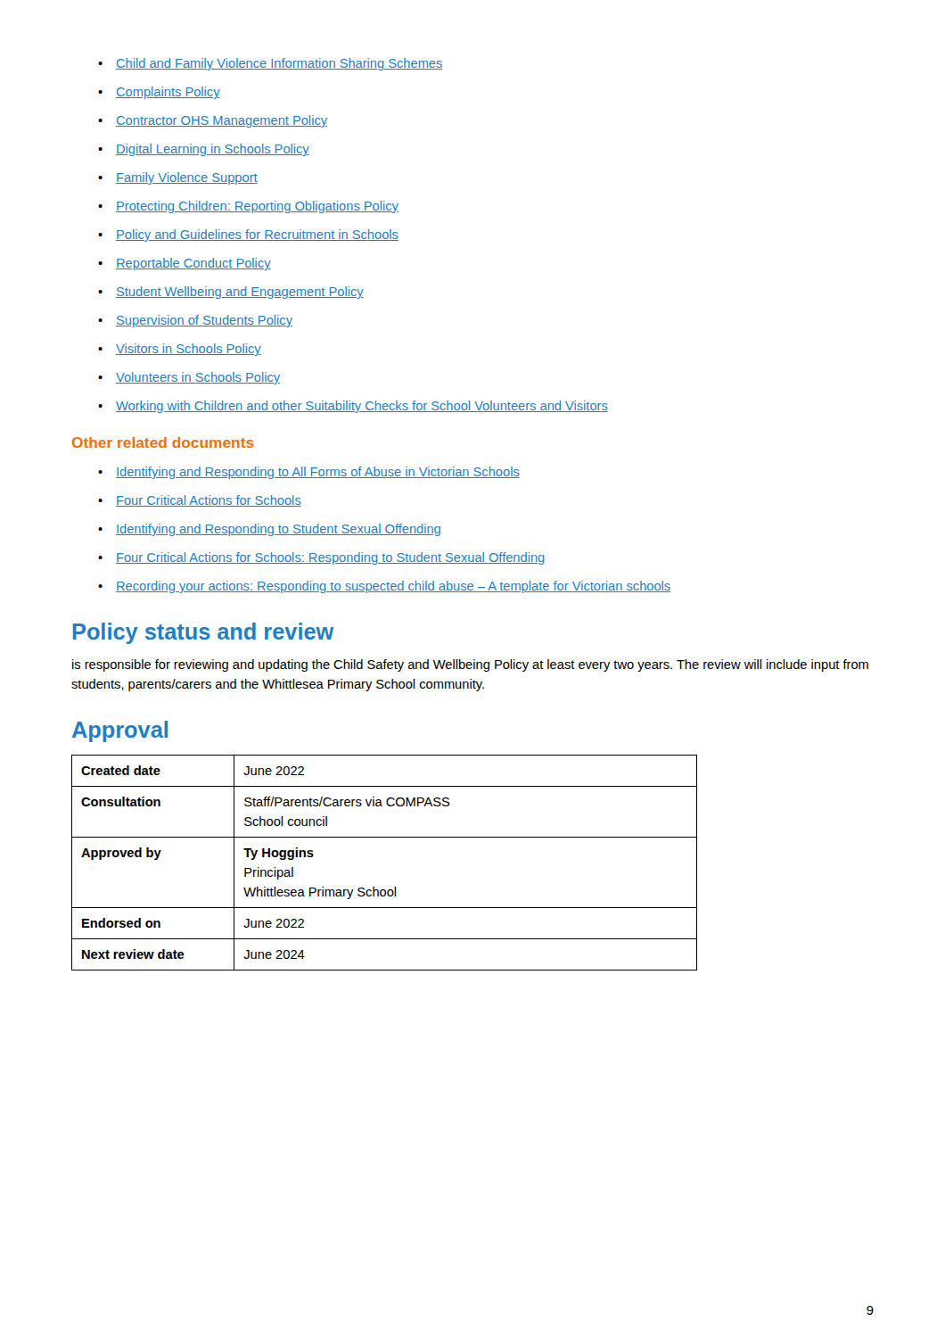Child and Family Violence Information Sharing Schemes
Complaints Policy
Contractor OHS Management Policy
Digital Learning in Schools Policy
Family Violence Support
Protecting Children: Reporting Obligations Policy
Policy and Guidelines for Recruitment in Schools
Reportable Conduct Policy
Student Wellbeing and Engagement Policy
Supervision of Students Policy
Visitors in Schools Policy
Volunteers in Schools Policy
Working with Children and other Suitability Checks for School Volunteers and Visitors
Other related documents
Identifying and Responding to All Forms of Abuse in Victorian Schools
Four Critical Actions for Schools
Identifying and Responding to Student Sexual Offending
Four Critical Actions for Schools: Responding to Student Sexual Offending
Recording your actions: Responding to suspected child abuse – A template for Victorian schools
Policy status and review
is responsible for reviewing and updating the Child Safety and Wellbeing Policy at least every two years. The review will include input from students, parents/carers and the Whittlesea Primary School community.
Approval
| Created date | June 2022 |
| Consultation | Staff/Parents/Carers via COMPASS School council |
| Approved by | Ty Hoggins Principal Whittlesea Primary School |
| Endorsed on | June 2022 |
| Next review date | June 2024 |
9